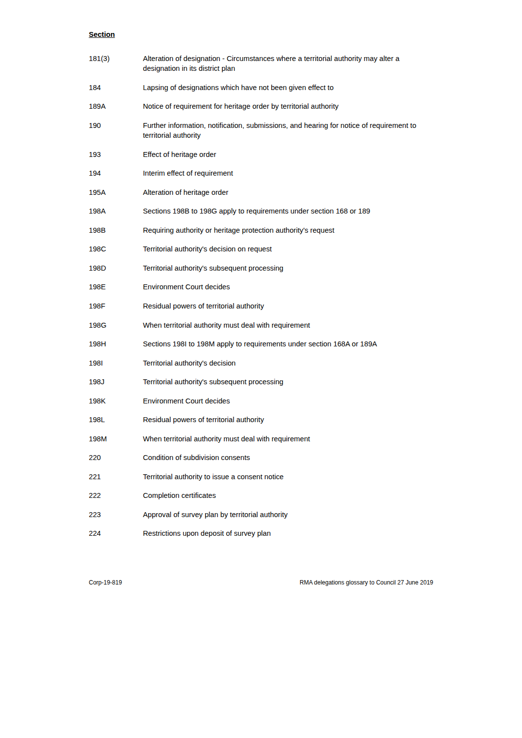Section
| 181(3) | Alteration of designation - Circumstances where a territorial authority may alter a designation in its district plan |
| 184 | Lapsing of designations which have not been given effect to |
| 189A | Notice of requirement for heritage order by territorial authority |
| 190 | Further information, notification, submissions, and hearing for notice of requirement to territorial authority |
| 193 | Effect of heritage order |
| 194 | Interim effect of requirement |
| 195A | Alteration of heritage order |
| 198A | Sections 198B to 198G apply to requirements under section 168 or 189 |
| 198B | Requiring authority or heritage protection authority's request |
| 198C | Territorial authority's decision on request |
| 198D | Territorial authority's subsequent processing |
| 198E | Environment Court decides |
| 198F | Residual powers of territorial authority |
| 198G | When territorial authority must deal with requirement |
| 198H | Sections 198I to 198M apply to requirements under section 168A or 189A |
| 198I | Territorial authority's decision |
| 198J | Territorial authority's subsequent processing |
| 198K | Environment Court decides |
| 198L | Residual powers of territorial authority |
| 198M | When territorial authority must deal with requirement |
| 220 | Condition of subdivision consents |
| 221 | Territorial authority to issue a consent notice |
| 222 | Completion certificates |
| 223 | Approval of survey plan by territorial authority |
| 224 | Restrictions upon deposit of survey plan |
Corp-19-819 RMA delegations glossary to Council 27 June 2019